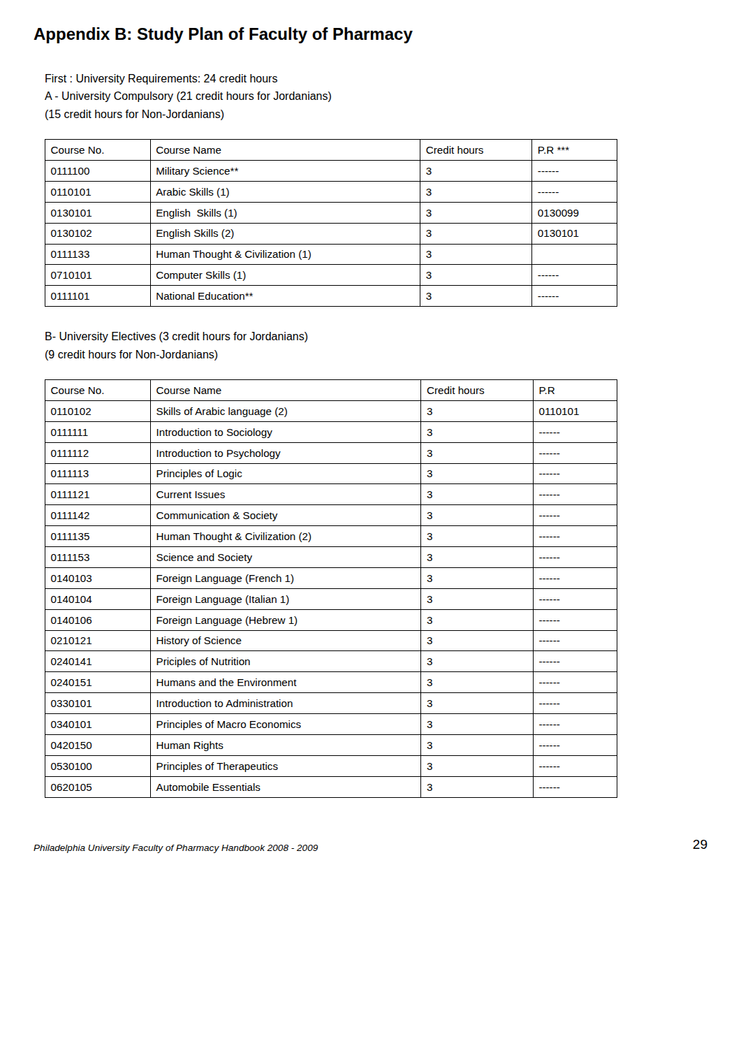Appendix B: Study Plan of Faculty of Pharmacy
First : University Requirements: 24 credit hours
A - University Compulsory (21 credit hours for Jordanians)
(15 credit hours for Non-Jordanians)
| Course No. | Course Name | Credit hours | P.R *** |
| --- | --- | --- | --- |
| 0111100 | Military Science** | 3 | ------ |
| 0110101 | Arabic Skills (1) | 3 | ------ |
| 0130101 | English Skills (1) | 3 | 0130099 |
| 0130102 | English Skills (2) | 3 | 0130101 |
| 0111133 | Human Thought & Civilization (1) | 3 | |
| 0710101 | Computer Skills (1) | 3 | ------ |
| 0111101 | National Education** | 3 | ------ |
B- University Electives (3 credit hours for Jordanians)
(9 credit hours for Non-Jordanians)
| Course No. | Course Name | Credit hours | P.R |
| --- | --- | --- | --- |
| 0110102 | Skills of Arabic language (2) | 3 | 0110101 |
| 0111111 | Introduction to Sociology | 3 | ------ |
| 0111112 | Introduction to Psychology | 3 | ------ |
| 0111113 | Principles of Logic | 3 | ------ |
| 0111121 | Current Issues | 3 | ------ |
| 0111142 | Communication & Society | 3 | ------ |
| 0111135 | Human Thought & Civilization (2) | 3 | ------ |
| 0111153 | Science and Society | 3 | ------ |
| 0140103 | Foreign Language (French 1) | 3 | ------ |
| 0140104 | Foreign Language (Italian 1) | 3 | ------ |
| 0140106 | Foreign Language (Hebrew 1) | 3 | ------ |
| 0210121 | History of Science | 3 | ------ |
| 0240141 | Priciples of Nutrition | 3 | ------ |
| 0240151 | Humans and the Environment | 3 | ------ |
| 0330101 | Introduction to Administration | 3 | ------ |
| 0340101 | Principles of Macro Economics | 3 | ------ |
| 0420150 | Human Rights | 3 | ------ |
| 0530100 | Principles of Therapeutics | 3 | ------ |
| 0620105 | Automobile Essentials | 3 | ------ |
Philadelphia University Faculty of Pharmacy Handbook 2008 - 2009 29